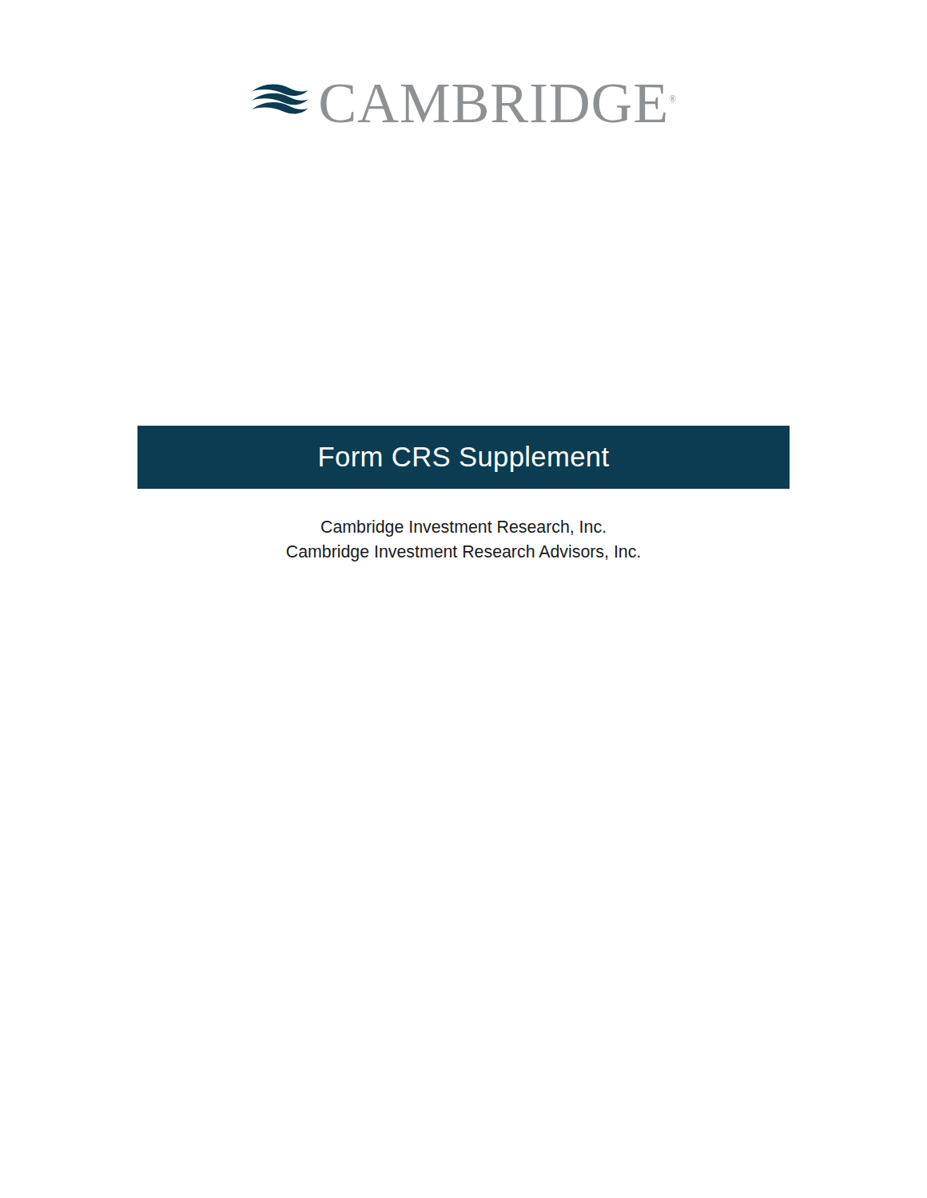CAMBRIDGE®
Form CRS Supplement
Cambridge Investment Research, Inc.
Cambridge Investment Research Advisors, Inc.